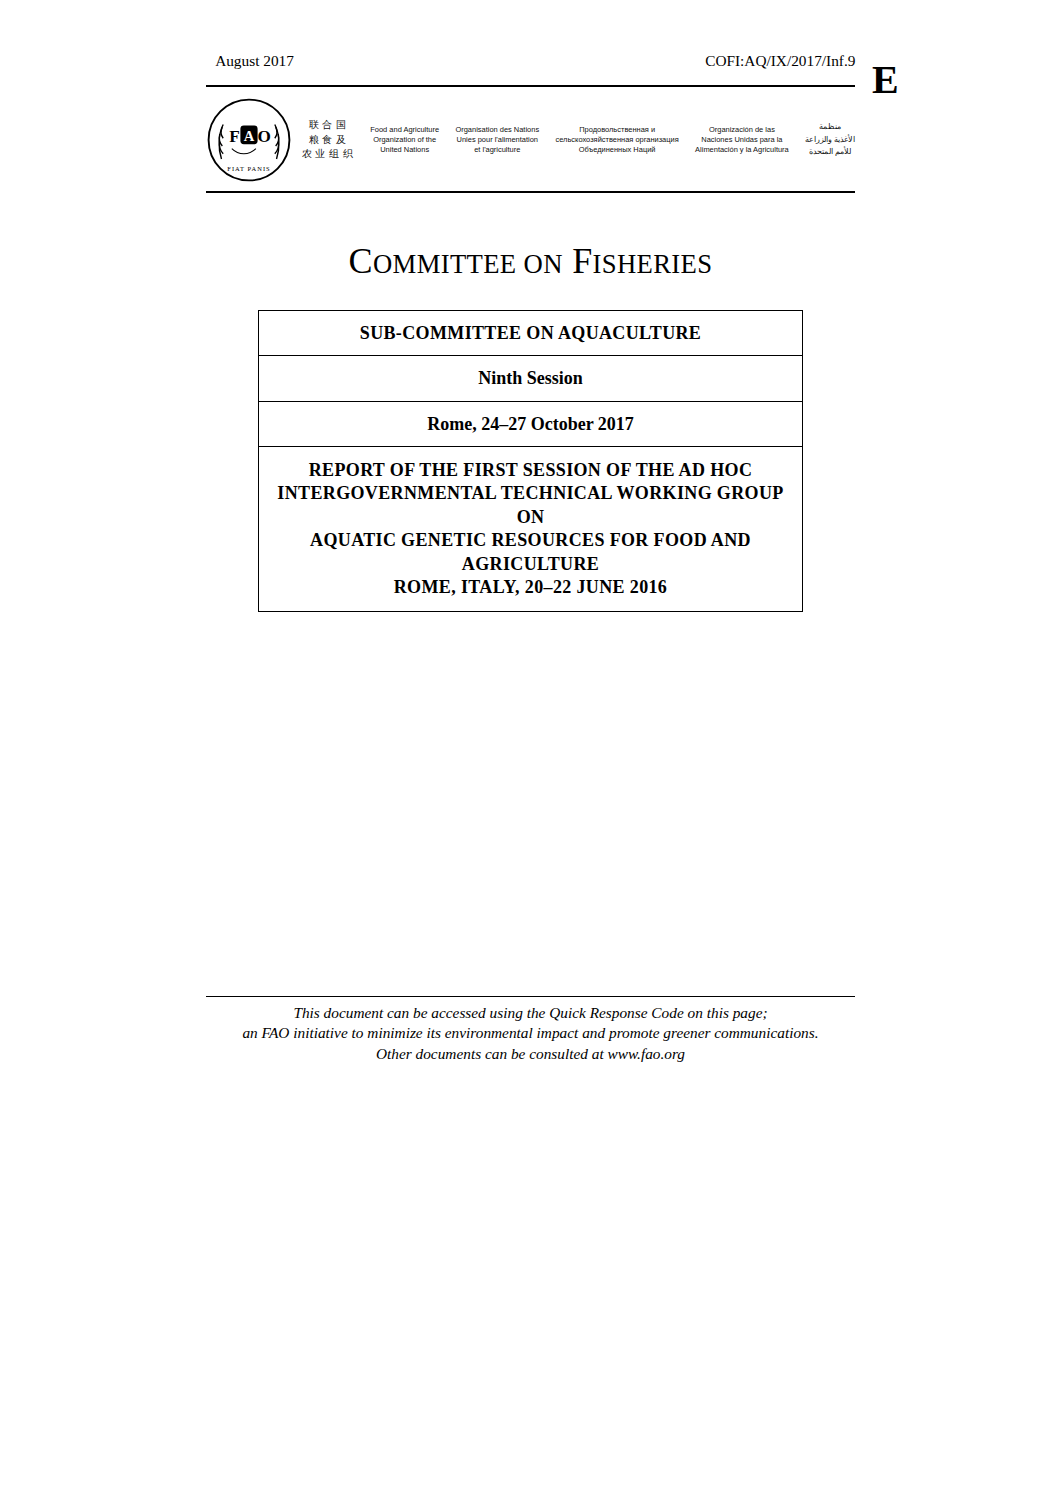E
August 2017
COFI:AQ/IX/2017/Inf.9
F O A FIAT PANIS
联 合 国
粮 食 及
农 业 组 织
Food and Agriculture
Organization of the
United Nations
Organisation des Nations
Unies pour l'alimentation
et l'agriculture
Продовольственная и
сельскохозяйственная организация
Объединенных Наций
Organización de las
Naciones Unidas para la
Alimentación y la Agricultura
منظمة
الأغذية والزراعة
للأمم المتحدة
COMMITTEE ON FISHERIES
| SUB-COMMITTEE ON AQUACULTURE |
| Ninth Session |
| Rome, 24–27 October 2017 |
| REPORT OF THE FIRST SESSION OF THE AD HOC INTERGOVERNMENTAL TECHNICAL WORKING GROUP ON AQUATIC GENETIC RESOURCES FOR FOOD AND AGRICULTURE ROME, ITALY, 20–22 JUNE 2016 |
This document can be accessed using the Quick Response Code on this page;
an FAO initiative to minimize its environmental impact and promote greener communications.
Other documents can be consulted at www.fao.org